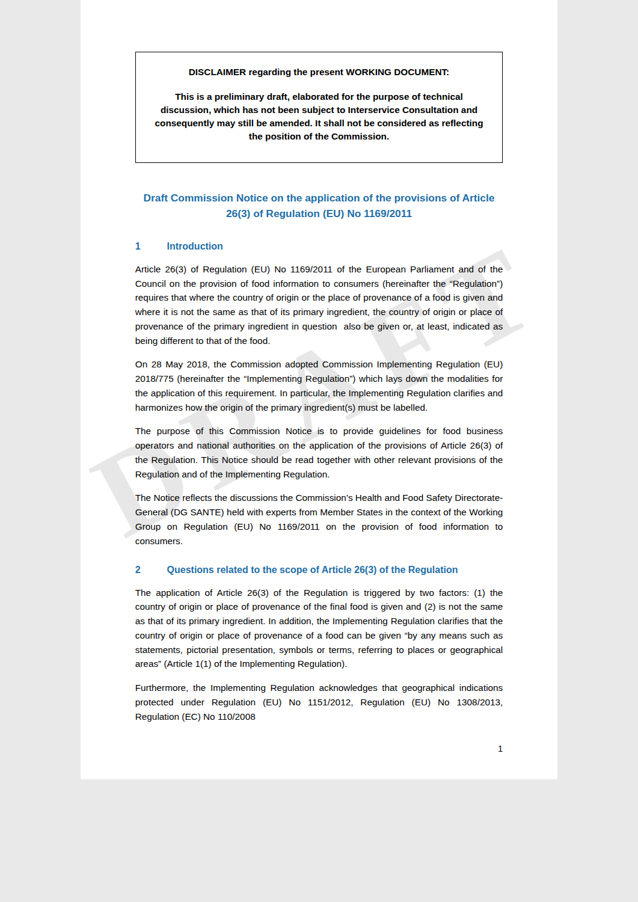DRAFT
DISCLAIMER regarding the present WORKING DOCUMENT:
This is a preliminary draft, elaborated for the purpose of technical discussion, which has not been subject to Interservice Consultation and consequently may still be amended. It shall not be considered as reflecting the position of the Commission.
Draft Commission Notice on the application of the provisions of Article 26(3) of Regulation (EU) No 1169/2011
1 Introduction
Article 26(3) of Regulation (EU) No 1169/2011 of the European Parliament and of the Council on the provision of food information to consumers (hereinafter the “Regulation”) requires that where the country of origin or the place of provenance of a food is given and where it is not the same as that of its primary ingredient, the country of origin or place of provenance of the primary ingredient in question also be given or, at least, indicated as being different to that of the food.
On 28 May 2018, the Commission adopted Commission Implementing Regulation (EU) 2018/775 (hereinafter the “Implementing Regulation”) which lays down the modalities for the application of this requirement. In particular, the Implementing Regulation clarifies and harmonizes how the origin of the primary ingredient(s) must be labelled.
The purpose of this Commission Notice is to provide guidelines for food business operators and national authorities on the application of the provisions of Article 26(3) of the Regulation. This Notice should be read together with other relevant provisions of the Regulation and of the Implementing Regulation.
The Notice reflects the discussions the Commission’s Health and Food Safety Directorate-General (DG SANTE) held with experts from Member States in the context of the Working Group on Regulation (EU) No 1169/2011 on the provision of food information to consumers.
2 Questions related to the scope of Article 26(3) of the Regulation
The application of Article 26(3) of the Regulation is triggered by two factors: (1) the country of origin or place of provenance of the final food is given and (2) is not the same as that of its primary ingredient. In addition, the Implementing Regulation clarifies that the country of origin or place of provenance of a food can be given “by any means such as statements, pictorial presentation, symbols or terms, referring to places or geographical areas” (Article 1(1) of the Implementing Regulation).
Furthermore, the Implementing Regulation acknowledges that geographical indications protected under Regulation (EU) No 1151/2012, Regulation (EU) No 1308/2013, Regulation (EC) No 110/2008
1